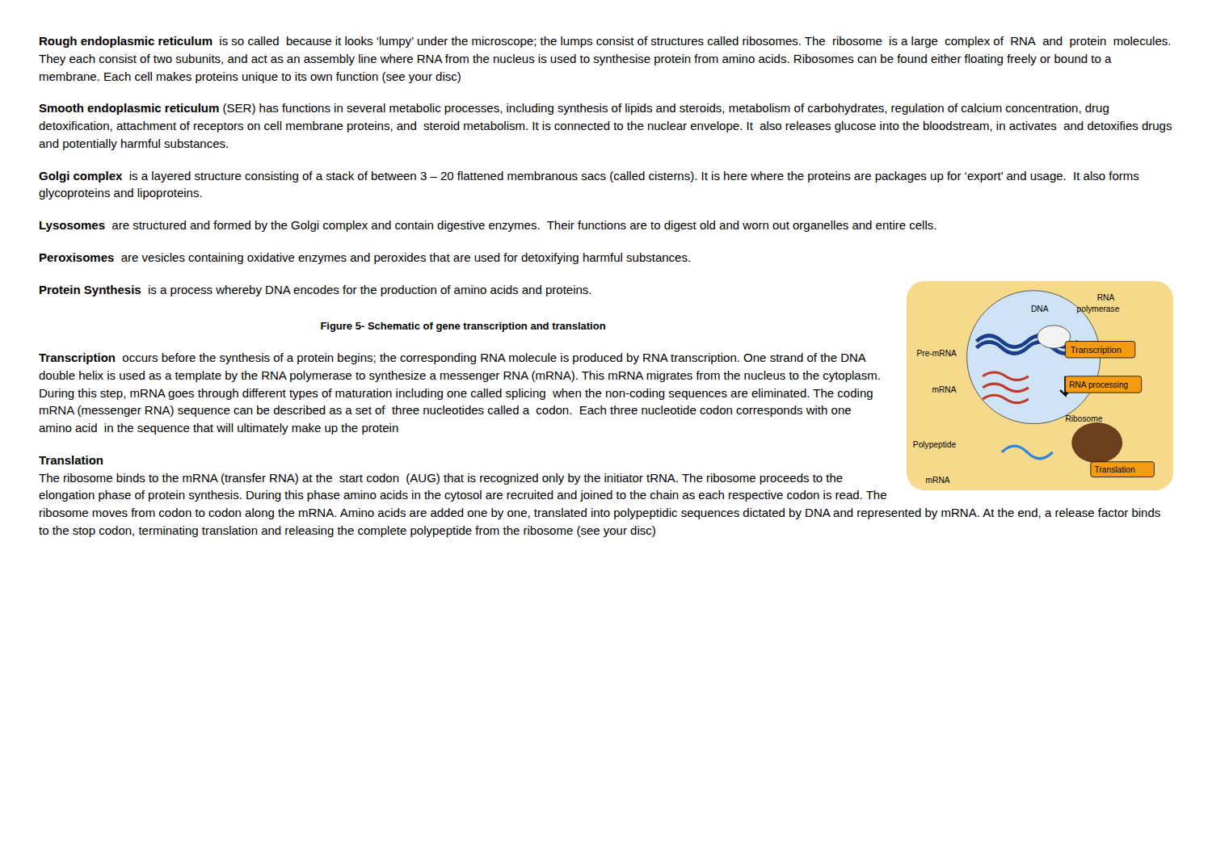Rough endoplasmic reticulum is so called because it looks ‘lumpy’ under the microscope; the lumps consist of structures called ribosomes. The ribosome is a large complex of RNA and protein molecules. They each consist of two subunits, and act as an assembly line where RNA from the nucleus is used to synthesise protein from amino acids. Ribosomes can be found either floating freely or bound to a membrane. Each cell makes proteins unique to its own function (see your disc)
Smooth endoplasmic reticulum (SER) has functions in several metabolic processes, including synthesis of lipids and steroids, metabolism of carbohydrates, regulation of calcium concentration, drug detoxification, attachment of receptors on cell membrane proteins, and steroid metabolism. It is connected to the nuclear envelope. It also releases glucose into the bloodstream, in activates and detoxifies drugs and potentially harmful substances.
Golgi complex is a layered structure consisting of a stack of between 3 – 20 flattened membranous sacs (called cisterns). It is here where the proteins are packages up for ‘export’ and usage. It also forms glycoproteins and lipoproteins.
Lysosomes are structured and formed by the Golgi complex and contain digestive enzymes. Their functions are to digest old and worn out organelles and entire cells.
Peroxisomes are vesicles containing oxidative enzymes and peroxides that are used for detoxifying harmful substances.
Protein Synthesis is a process whereby DNA encodes for the production of amino acids and proteins.
Figure 5- Schematic of gene transcription and translation
Transcription occurs before the synthesis of a protein begins; the corresponding RNA molecule is produced by RNA transcription. One strand of the DNA double helix is used as a template by the RNA polymerase to synthesize a messenger RNA (mRNA). This mRNA migrates from the nucleus to the cytoplasm. During this step, mRNA goes through different types of maturation including one called splicing when the non-coding sequences are eliminated. The coding mRNA (messenger RNA) sequence can be described as a set of three nucleotides called a codon. Each three nucleotide codon corresponds with one amino acid in the sequence that will ultimately make up the protein
Translation
The ribosome binds to the mRNA (transfer RNA) at the start codon (AUG) that is recognized only by the initiator tRNA. The ribosome proceeds to the elongation phase of protein synthesis. During this phase amino acids in the cytosol are recruited and joined to the chain as each respective codon is read. The ribosome moves from codon to codon along the mRNA. Amino acids are added one by one, translated into polypeptidic sequences dictated by DNA and represented by mRNA. At the end, a release factor binds to the stop codon, terminating translation and releasing the complete polypeptide from the ribosome (see your disc)